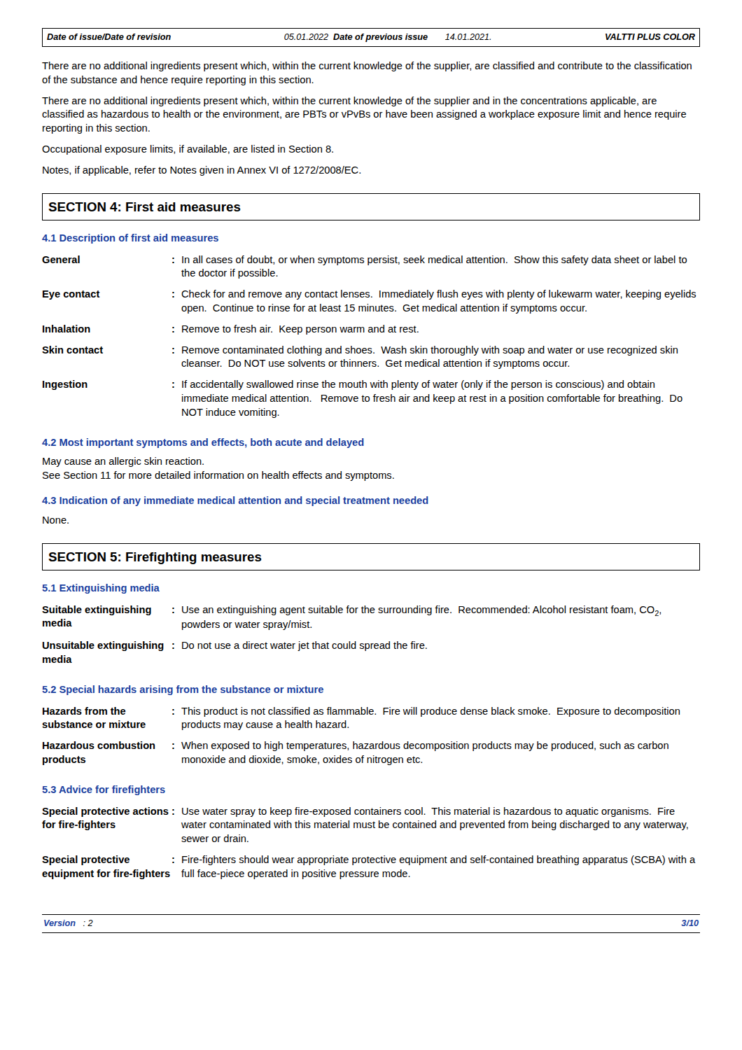Date of issue/Date of revision
05.01.2022 Date of previous issue 14.01.2021.
VALTTI PLUS COLOR
There are no additional ingredients present which, within the current knowledge of the supplier, are classified and contribute to the classification of the substance and hence require reporting in this section.
There are no additional ingredients present which, within the current knowledge of the supplier and in the concentrations applicable, are classified as hazardous to health or the environment, are PBTs or vPvBs or have been assigned a workplace exposure limit and hence require reporting in this section.
Occupational exposure limits, if available, are listed in Section 8.
Notes, if applicable, refer to Notes given in Annex VI of 1272/2008/EC.
SECTION 4: First aid measures
4.1 Description of first aid measures
| General | : | In all cases of doubt, or when symptoms persist, seek medical attention. Show this safety data sheet or label to the doctor if possible. |
| Eye contact | : | Check for and remove any contact lenses. Immediately flush eyes with plenty of lukewarm water, keeping eyelids open. Continue to rinse for at least 15 minutes. Get medical attention if symptoms occur. |
| Inhalation | : | Remove to fresh air. Keep person warm and at rest. |
| Skin contact | : | Remove contaminated clothing and shoes. Wash skin thoroughly with soap and water or use recognized skin cleanser. Do NOT use solvents or thinners. Get medical attention if symptoms occur. |
| Ingestion | : | If accidentally swallowed rinse the mouth with plenty of water (only if the person is conscious) and obtain immediate medical attention. Remove to fresh air and keep at rest in a position comfortable for breathing. Do NOT induce vomiting. |
4.2 Most important symptoms and effects, both acute and delayed
May cause an allergic skin reaction.
See Section 11 for more detailed information on health effects and symptoms.
4.3 Indication of any immediate medical attention and special treatment needed
None.
SECTION 5: Firefighting measures
5.1 Extinguishing media
| Suitable extinguishing media | : | Use an extinguishing agent suitable for the surrounding fire. Recommended: Alcohol resistant foam, CO 2 , powders or water spray/mist. |
| Unsuitable extinguishing media | : | Do not use a direct water jet that could spread the fire. |
5.2 Special hazards arising from the substance or mixture
| Hazards from the substance or mixture | : | This product is not classified as flammable. Fire will produce dense black smoke. Exposure to decomposition products may cause a health hazard. |
| Hazardous combustion products | : | When exposed to high temperatures, hazardous decomposition products may be produced, such as carbon monoxide and dioxide, smoke, oxides of nitrogen etc. |
5.3 Advice for firefighters
| Special protective actions for fire-fighters | : | Use water spray to keep fire-exposed containers cool. This material is hazardous to aquatic organisms. Fire water contaminated with this material must be contained and prevented from being discharged to any waterway, sewer or drain. |
| Special protective equipment for fire-fighters | : | Fire-fighters should wear appropriate protective equipment and self-contained breathing apparatus (SCBA) with a full face-piece operated in positive pressure mode. |
Version : 2
3/10